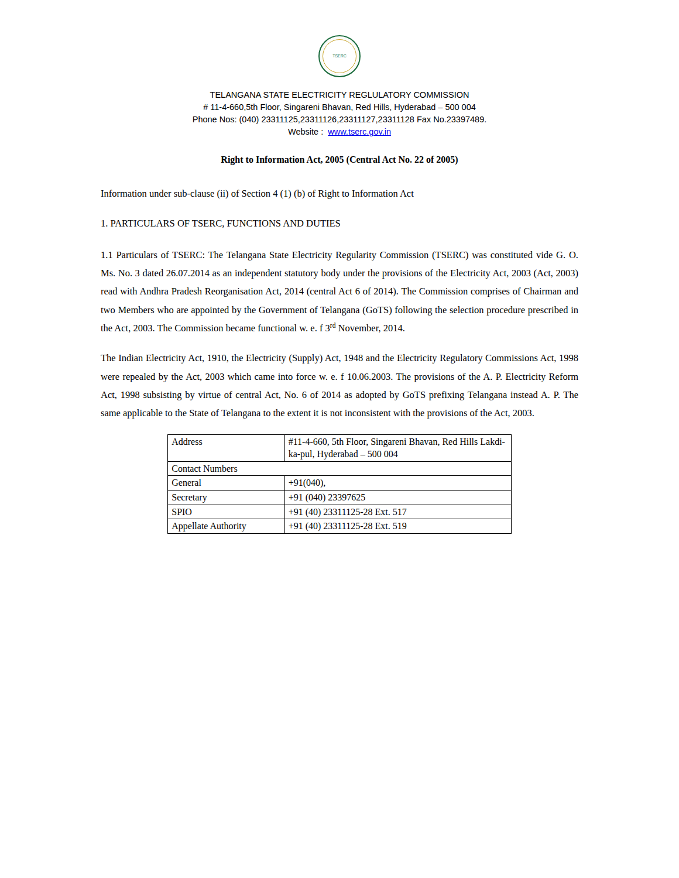TSERC
TELANGANA STATE ELECTRICITY REGLULATORY COMMISSION
# 11-4-660,5th Floor, Singareni Bhavan, Red Hills, Hyderabad – 500 004
Phone Nos: (040) 23311125,23311126,23311127,23311128 Fax No.23397489.
Website : www.tserc.gov.in
Right to Information Act, 2005 (Central Act No. 22 of 2005)
Information under sub-clause (ii) of Section 4 (1) (b) of Right to Information Act
1. PARTICULARS OF TSERC, FUNCTIONS AND DUTIES
1.1 Particulars of TSERC: The Telangana State Electricity Regularity Commission (TSERC) was constituted vide G. O. Ms. No. 3 dated 26.07.2014 as an independent statutory body under the provisions of the Electricity Act, 2003 (Act, 2003) read with Andhra Pradesh Reorganisation Act, 2014 (central Act 6 of 2014). The Commission comprises of Chairman and two Members who are appointed by the Government of Telangana (GoTS) following the selection procedure prescribed in the Act, 2003. The Commission became functional w. e. f 3rd November, 2014.
The Indian Electricity Act, 1910, the Electricity (Supply) Act, 1948 and the Electricity Regulatory Commissions Act, 1998 were repealed by the Act, 2003 which came into force w. e. f 10.06.2003. The provisions of the A. P. Electricity Reform Act, 1998 subsisting by virtue of central Act, No. 6 of 2014 as adopted by GoTS prefixing Telangana instead A. P. The same applicable to the State of Telangana to the extent it is not inconsistent with the provisions of the Act, 2003.
| Address | #11-4-660, 5th Floor, Singareni Bhavan, Red Hills Lakdi-ka-pul, Hyderabad – 500 004 |
| Contact Numbers |
| General | +91(040), |
| Secretary | +91 (040) 23397625 |
| SPIO | +91 (40) 23311125-28 Ext. 517 |
| Appellate Authority | +91 (40) 23311125-28 Ext. 519 |